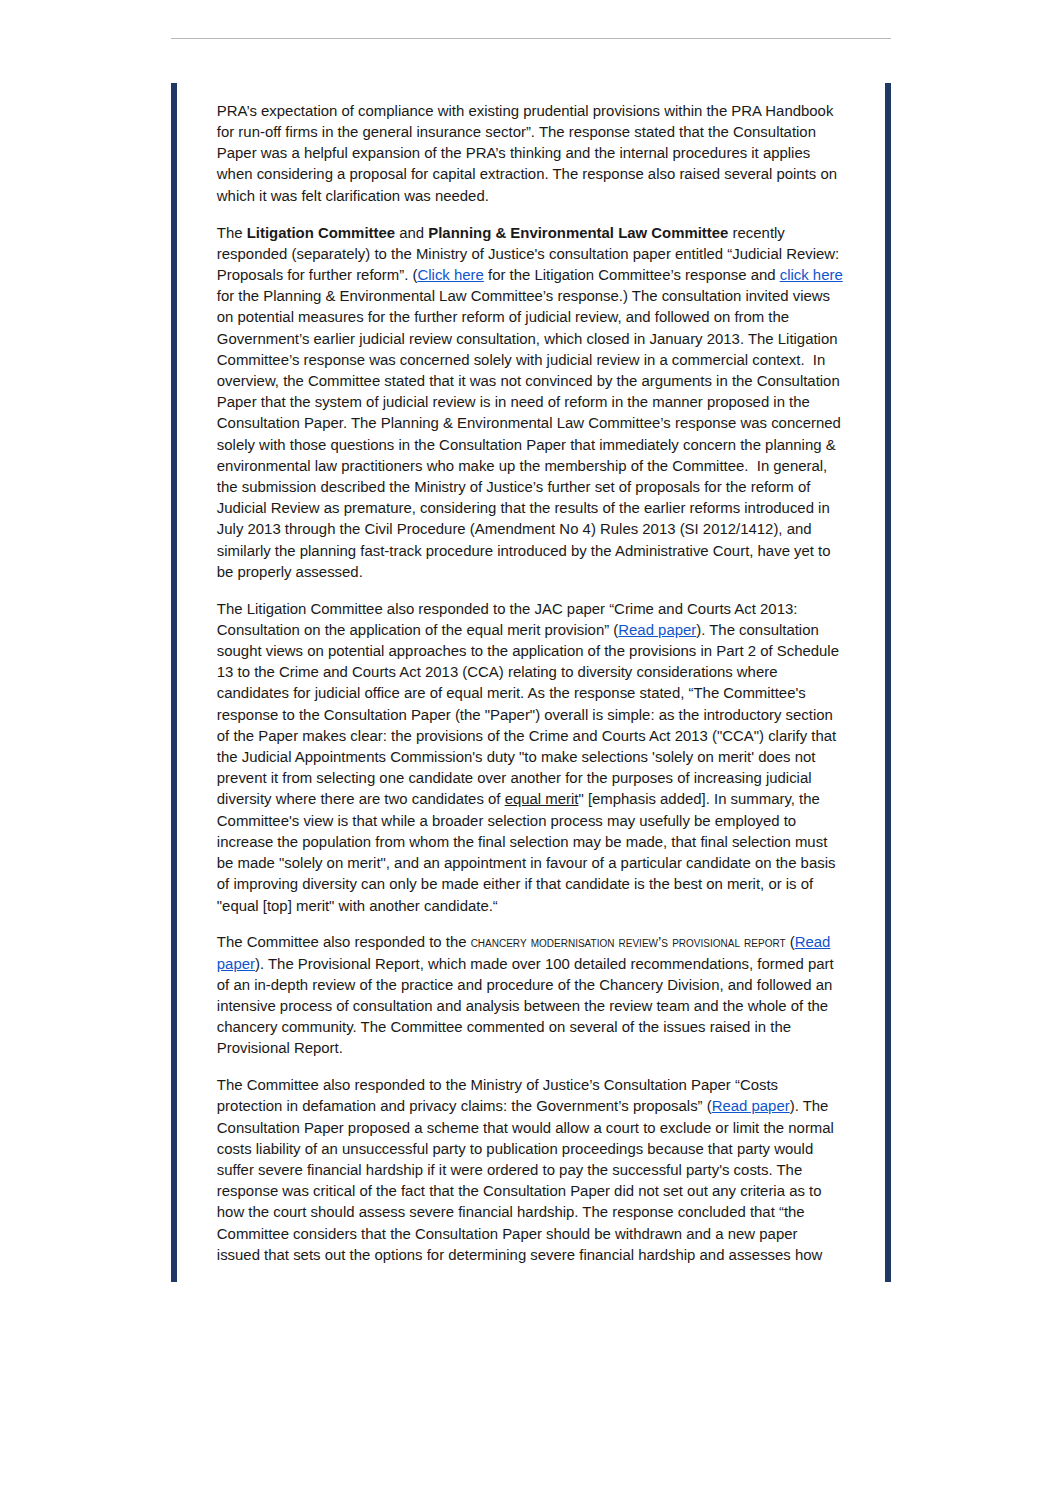PRA’s expectation of compliance with existing prudential provisions within the PRA Handbook for run-off firms in the general insurance sector”. The response stated that the Consultation Paper was a helpful expansion of the PRA’s thinking and the internal procedures it applies when considering a proposal for capital extraction. The response also raised several points on which it was felt clarification was needed.
The Litigation Committee and Planning & Environmental Law Committee recently responded (separately) to the Ministry of Justice's consultation paper entitled “Judicial Review: Proposals for further reform”. (Click here for the Litigation Committee’s response and click here for the Planning & Environmental Law Committee’s response.) The consultation invited views on potential measures for the further reform of judicial review, and followed on from the Government’s earlier judicial review consultation, which closed in January 2013. The Litigation Committee’s response was concerned solely with judicial review in a commercial context. In overview, the Committee stated that it was not convinced by the arguments in the Consultation Paper that the system of judicial review is in need of reform in the manner proposed in the Consultation Paper. The Planning & Environmental Law Committee’s response was concerned solely with those questions in the Consultation Paper that immediately concern the planning & environmental law practitioners who make up the membership of the Committee. In general, the submission described the Ministry of Justice’s further set of proposals for the reform of Judicial Review as premature, considering that the results of the earlier reforms introduced in July 2013 through the Civil Procedure (Amendment No 4) Rules 2013 (SI 2012/1412), and similarly the planning fast-track procedure introduced by the Administrative Court, have yet to be properly assessed.
The Litigation Committee also responded to the JAC paper “Crime and Courts Act 2013: Consultation on the application of the equal merit provision” (Read paper). The consultation sought views on potential approaches to the application of the provisions in Part 2 of Schedule 13 to the Crime and Courts Act 2013 (CCA) relating to diversity considerations where candidates for judicial office are of equal merit. As the response stated, “The Committee's response to the Consultation Paper (the "Paper") overall is simple: as the introductory section of the Paper makes clear: the provisions of the Crime and Courts Act 2013 ("CCA") clarify that the Judicial Appointments Commission's duty "to make selections 'solely on merit' does not prevent it from selecting one candidate over another for the purposes of increasing judicial diversity where there are two candidates of equal merit" [emphasis added]. In summary, the Committee's view is that while a broader selection process may usefully be employed to increase the population from whom the final selection may be made, that final selection must be made "solely on merit", and an appointment in favour of a particular candidate on the basis of improving diversity can only be made either if that candidate is the best on merit, or is of "equal [top] merit" with another candidate.“
The Committee also responded to the Chancery Modernisation Review’s Provisional Report (Read paper). The Provisional Report, which made over 100 detailed recommendations, formed part of an in-depth review of the practice and procedure of the Chancery Division, and followed an intensive process of consultation and analysis between the review team and the whole of the chancery community. The Committee commented on several of the issues raised in the Provisional Report.
The Committee also responded to the Ministry of Justice’s Consultation Paper “Costs protection in defamation and privacy claims: the Government’s proposals” (Read paper). The Consultation Paper proposed a scheme that would allow a court to exclude or limit the normal costs liability of an unsuccessful party to publication proceedings because that party would suffer severe financial hardship if it were ordered to pay the successful party's costs. The response was critical of the fact that the Consultation Paper did not set out any criteria as to how the court should assess severe financial hardship. The response concluded that “the Committee considers that the Consultation Paper should be withdrawn and a new paper issued that sets out the options for determining severe financial hardship and assesses how